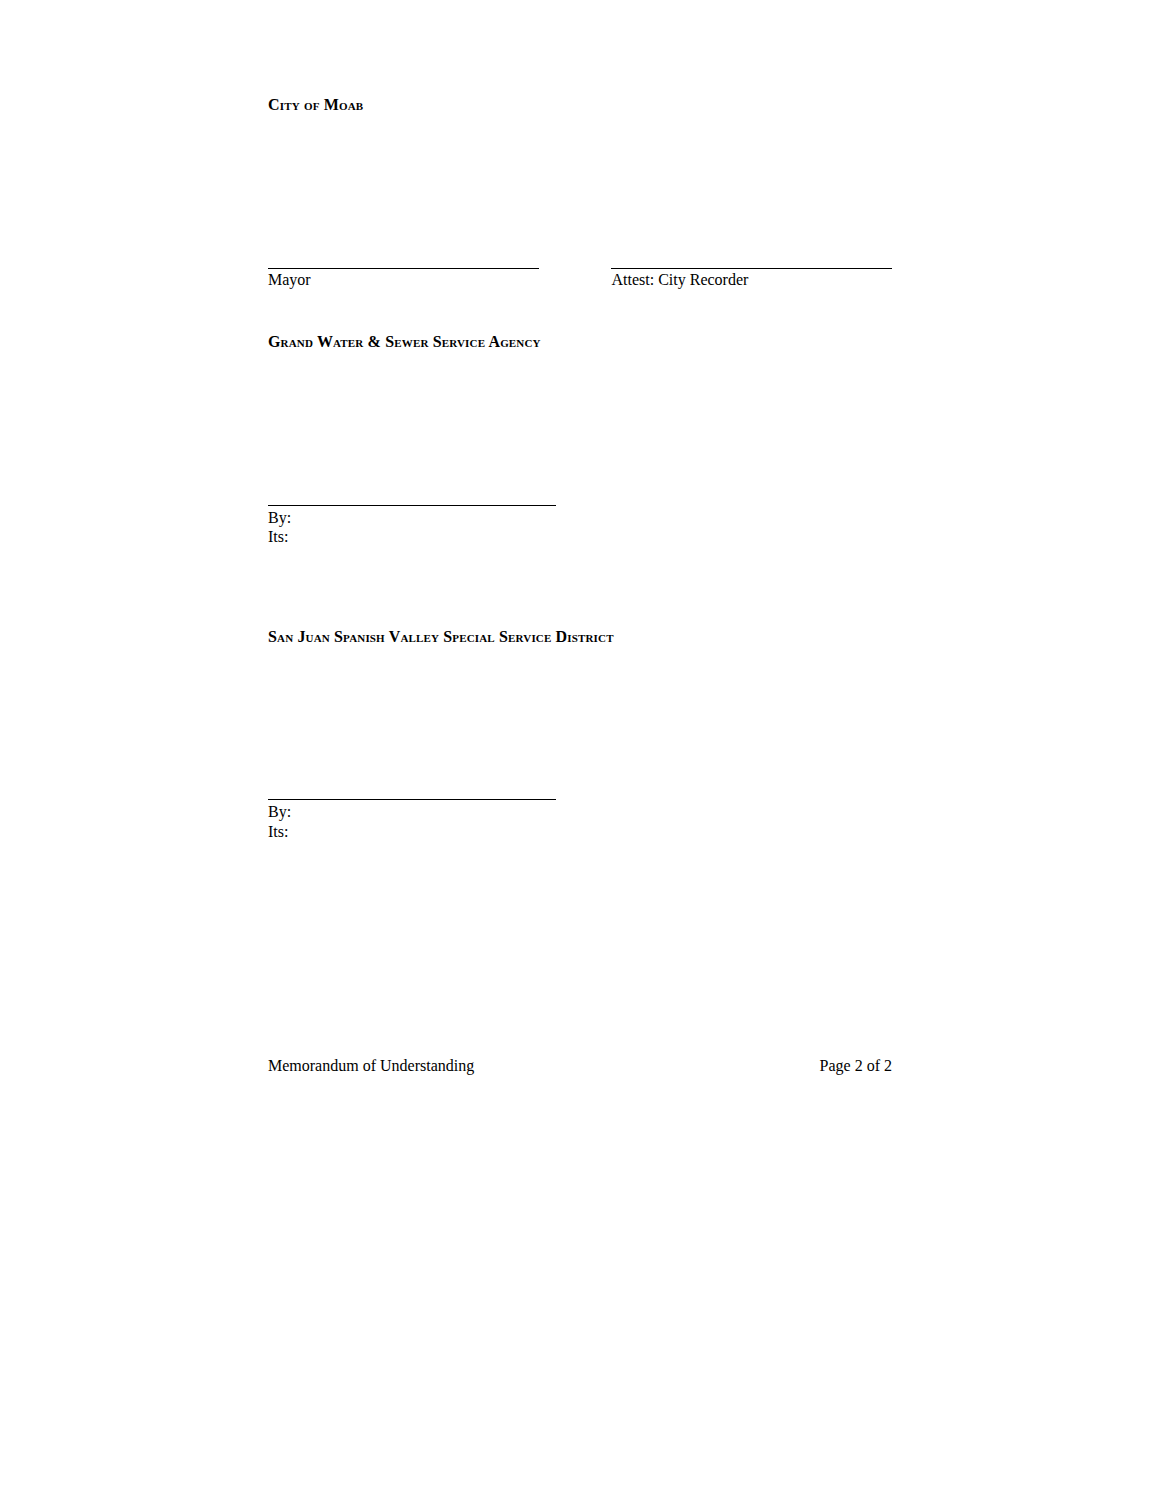City of Moab
Mayor
Attest: City Recorder
Grand Water & Sewer Service Agency
By:
Its:
San Juan Spanish Valley Special Service District
By:
Its:
Memorandum of Understanding Page 2 of 2